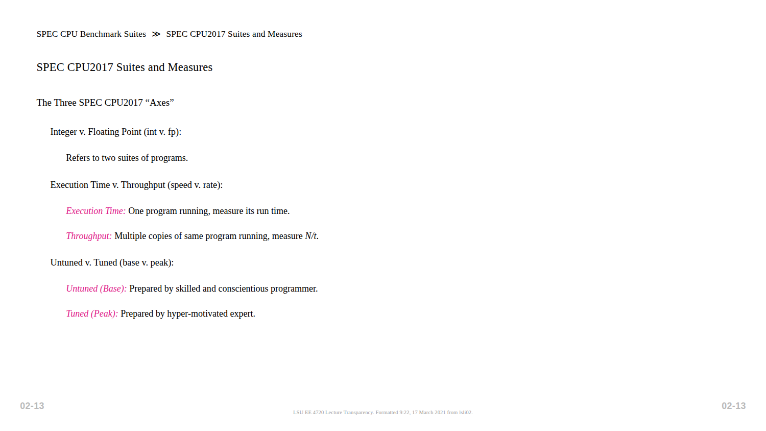SPEC CPU Benchmark Suites ≫ SPEC CPU2017 Suites and Measures
SPEC CPU2017 Suites and Measures
The Three SPEC CPU2017 “Axes”
Integer v. Floating Point (int v. fp):
Refers to two suites of programs.
Execution Time v. Throughput (speed v. rate):
Execution Time: One program running, measure its run time.
Throughput: Multiple copies of same program running, measure N/t.
Untuned v. Tuned (base v. peak):
Untuned (Base): Prepared by skilled and conscientious programmer.
Tuned (Peak): Prepared by hyper-motivated expert.
02-13 LSU EE 4720 Lecture Transparency. Formatted 9:22, 17 March 2021 from lsli02. 02-13